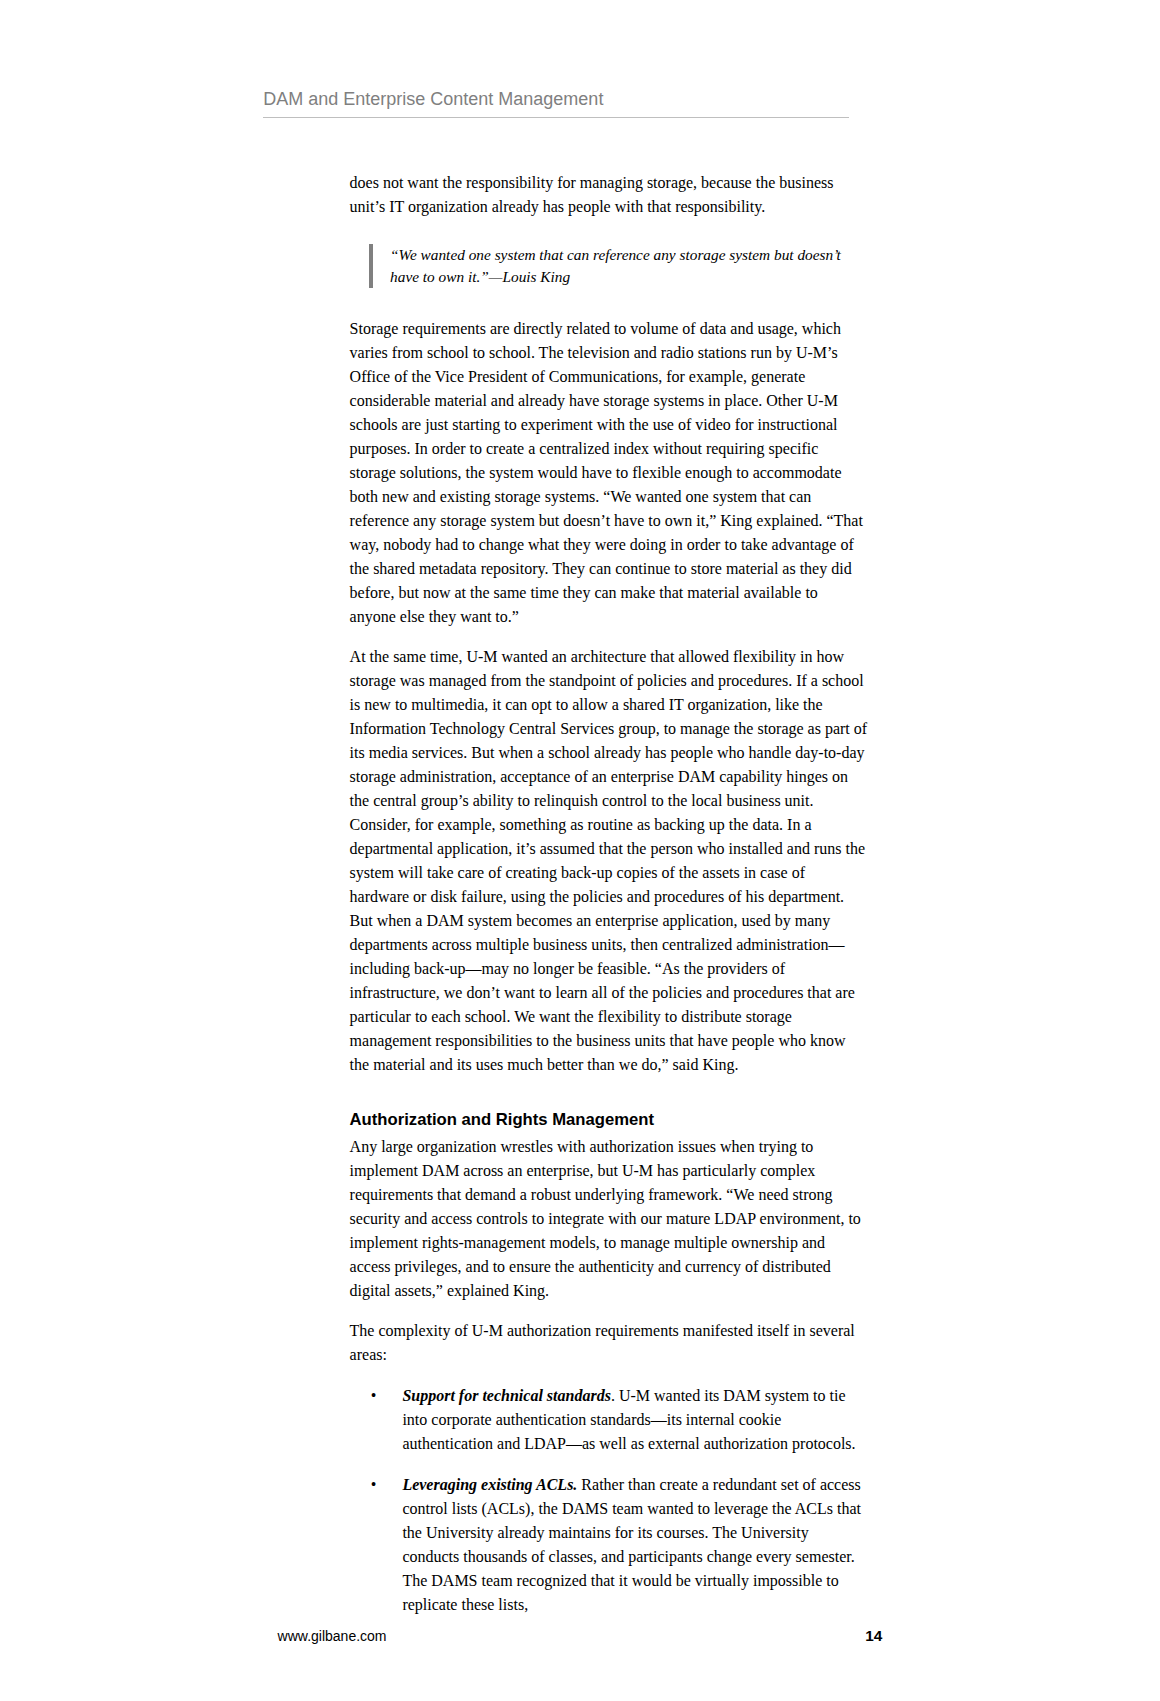DAM and Enterprise Content Management
does not want the responsibility for managing storage, because the business unit’s IT organization already has people with that responsibility.
“We wanted one system that can reference any storage system but doesn’t have to own it.”—Louis King
Storage requirements are directly related to volume of data and usage, which varies from school to school. The television and radio stations run by U-M’s Office of the Vice President of Communications, for example, generate considerable material and already have storage systems in place. Other U-M schools are just starting to experiment with the use of video for instructional purposes. In order to create a centralized index without requiring specific storage solutions, the system would have to flexible enough to accommodate both new and existing storage systems. “We wanted one system that can reference any storage system but doesn’t have to own it,” King explained. “That way, nobody had to change what they were doing in order to take advantage of the shared metadata repository. They can continue to store material as they did before, but now at the same time they can make that material available to anyone else they want to.”
At the same time, U-M wanted an architecture that allowed flexibility in how storage was managed from the standpoint of policies and procedures. If a school is new to multimedia, it can opt to allow a shared IT organization, like the Information Technology Central Services group, to manage the storage as part of its media services. But when a school already has people who handle day-to-day storage administration, acceptance of an enterprise DAM capability hinges on the central group’s ability to relinquish control to the local business unit. Consider, for example, something as routine as backing up the data. In a departmental application, it’s assumed that the person who installed and runs the system will take care of creating back-up copies of the assets in case of hardware or disk failure, using the policies and procedures of his department. But when a DAM system becomes an enterprise application, used by many departments across multiple business units, then centralized administration—including back-up—may no longer be feasible. “As the providers of infrastructure, we don’t want to learn all of the policies and procedures that are particular to each school. We want the flexibility to distribute storage management responsibilities to the business units that have people who know the material and its uses much better than we do,” said King.
Authorization and Rights Management
Any large organization wrestles with authorization issues when trying to implement DAM across an enterprise, but U-M has particularly complex requirements that demand a robust underlying framework. “We need strong security and access controls to integrate with our mature LDAP environment, to implement rights-management models, to manage multiple ownership and access privileges, and to ensure the authenticity and currency of distributed digital assets,” explained King.
The complexity of U-M authorization requirements manifested itself in several areas:
Support for technical standards. U-M wanted its DAM system to tie into corporate authentication standards—its internal cookie authentication and LDAP—as well as external authorization protocols.
Leveraging existing ACLs. Rather than create a redundant set of access control lists (ACLs), the DAMS team wanted to leverage the ACLs that the University already maintains for its courses. The University conducts thousands of classes, and participants change every semester. The DAMS team recognized that it would be virtually impossible to replicate these lists,
www.gilbane.com 14